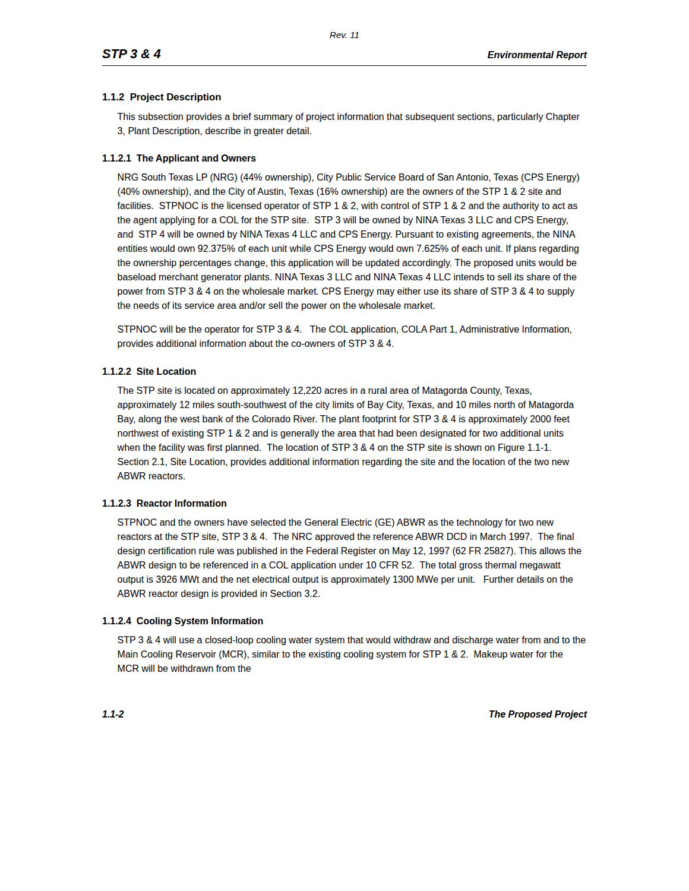Rev. 11
STP 3 & 4 Environmental Report
1.1.2 Project Description
This subsection provides a brief summary of project information that subsequent sections, particularly Chapter 3, Plant Description, describe in greater detail.
1.1.2.1 The Applicant and Owners
NRG South Texas LP (NRG) (44% ownership), City Public Service Board of San Antonio, Texas (CPS Energy) (40% ownership), and the City of Austin, Texas (16% ownership) are the owners of the STP 1 & 2 site and facilities. STPNOC is the licensed operator of STP 1 & 2, with control of STP 1 & 2 and the authority to act as the agent applying for a COL for the STP site. STP 3 will be owned by NINA Texas 3 LLC and CPS Energy, and STP 4 will be owned by NINA Texas 4 LLC and CPS Energy. Pursuant to existing agreements, the NINA entities would own 92.375% of each unit while CPS Energy would own 7.625% of each unit. If plans regarding the ownership percentages change, this application will be updated accordingly. The proposed units would be baseload merchant generator plants. NINA Texas 3 LLC and NINA Texas 4 LLC intends to sell its share of the power from STP 3 & 4 on the wholesale market. CPS Energy may either use its share of STP 3 & 4 to supply the needs of its service area and/or sell the power on the wholesale market.
STPNOC will be the operator for STP 3 & 4. The COL application, COLA Part 1, Administrative Information, provides additional information about the co-owners of STP 3 & 4.
1.1.2.2 Site Location
The STP site is located on approximately 12,220 acres in a rural area of Matagorda County, Texas, approximately 12 miles south-southwest of the city limits of Bay City, Texas, and 10 miles north of Matagorda Bay, along the west bank of the Colorado River. The plant footprint for STP 3 & 4 is approximately 2000 feet northwest of existing STP 1 & 2 and is generally the area that had been designated for two additional units when the facility was first planned. The location of STP 3 & 4 on the STP site is shown on Figure 1.1-1. Section 2.1, Site Location, provides additional information regarding the site and the location of the two new ABWR reactors.
1.1.2.3 Reactor Information
STPNOC and the owners have selected the General Electric (GE) ABWR as the technology for two new reactors at the STP site, STP 3 & 4. The NRC approved the reference ABWR DCD in March 1997. The final design certification rule was published in the Federal Register on May 12, 1997 (62 FR 25827). This allows the ABWR design to be referenced in a COL application under 10 CFR 52. The total gross thermal megawatt output is 3926 MWt and the net electrical output is approximately 1300 MWe per unit. Further details on the ABWR reactor design is provided in Section 3.2.
1.1.2.4 Cooling System Information
STP 3 & 4 will use a closed-loop cooling water system that would withdraw and discharge water from and to the Main Cooling Reservoir (MCR), similar to the existing cooling system for STP 1 & 2. Makeup water for the MCR will be withdrawn from the
1.1-2 The Proposed Project